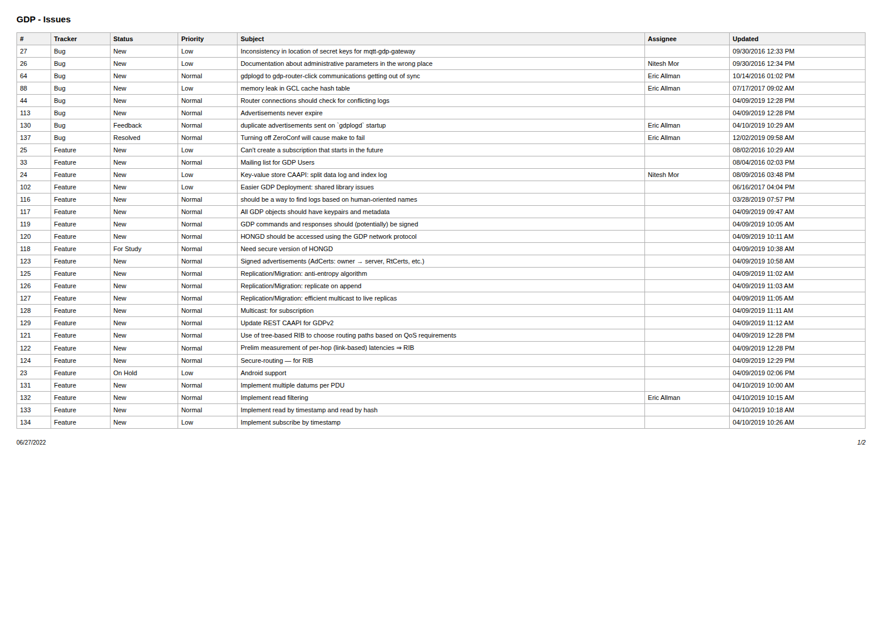GDP - Issues
| # | Tracker | Status | Priority | Subject | Assignee | Updated |
| --- | --- | --- | --- | --- | --- | --- |
| 27 | Bug | New | Low | Inconsistency in location of secret keys for mqtt-gdp-gateway | | 09/30/2016 12:33 PM |
| 26 | Bug | New | Low | Documentation about administrative parameters in the wrong place | Nitesh Mor | 09/30/2016 12:34 PM |
| 64 | Bug | New | Normal | gdplogd to gdp-router-click communications getting out of sync | Eric Allman | 10/14/2016 01:02 PM |
| 88 | Bug | New | Low | memory leak in GCL cache hash table | Eric Allman | 07/17/2017 09:02 AM |
| 44 | Bug | New | Normal | Router connections should check for conflicting logs | | 04/09/2019 12:28 PM |
| 113 | Bug | New | Normal | Advertisements never expire | | 04/09/2019 12:28 PM |
| 130 | Bug | Feedback | Normal | duplicate advertisements sent on `gdplogd` startup | Eric Allman | 04/10/2019 10:29 AM |
| 137 | Bug | Resolved | Normal | Turning off ZeroConf will cause make to fail | Eric Allman | 12/02/2019 09:58 AM |
| 25 | Feature | New | Low | Can't create a subscription that starts in the future | | 08/02/2016 10:29 AM |
| 33 | Feature | New | Normal | Mailing list for GDP Users | | 08/04/2016 02:03 PM |
| 24 | Feature | New | Low | Key-value store CAAPI: split data log and index log | Nitesh Mor | 08/09/2016 03:48 PM |
| 102 | Feature | New | Low | Easier GDP Deployment: shared library issues | | 06/16/2017 04:04 PM |
| 116 | Feature | New | Normal | should be a way to find logs based on human-oriented names | | 03/28/2019 07:57 PM |
| 117 | Feature | New | Normal | All GDP objects should have keypairs and metadata | | 04/09/2019 09:47 AM |
| 119 | Feature | New | Normal | GDP commands and responses should (potentially) be signed | | 04/09/2019 10:05 AM |
| 120 | Feature | New | Normal | HONGD should be accessed using the GDP network protocol | | 04/09/2019 10:11 AM |
| 118 | Feature | For Study | Normal | Need secure version of HONGD | | 04/09/2019 10:38 AM |
| 123 | Feature | New | Normal | Signed advertisements (AdCerts: owner → server, RtCerts, etc.) | | 04/09/2019 10:58 AM |
| 125 | Feature | New | Normal | Replication/Migration: anti-entropy algorithm | | 04/09/2019 11:02 AM |
| 126 | Feature | New | Normal | Replication/Migration: replicate on append | | 04/09/2019 11:03 AM |
| 127 | Feature | New | Normal | Replication/Migration: efficient multicast to live replicas | | 04/09/2019 11:05 AM |
| 128 | Feature | New | Normal | Multicast: for subscription | | 04/09/2019 11:11 AM |
| 129 | Feature | New | Normal | Update REST CAAPI for GDPv2 | | 04/09/2019 11:12 AM |
| 121 | Feature | New | Normal | Use of tree-based RIB to choose routing paths based on QoS requirements | | 04/09/2019 12:28 PM |
| 122 | Feature | New | Normal | Prelim measurement of per-hop (link-based) latencies ⇒ RIB | | 04/09/2019 12:28 PM |
| 124 | Feature | New | Normal | Secure-routing — for RIB | | 04/09/2019 12:29 PM |
| 23 | Feature | On Hold | Low | Android support | | 04/09/2019 02:06 PM |
| 131 | Feature | New | Normal | Implement multiple datums per PDU | | 04/10/2019 10:00 AM |
| 132 | Feature | New | Normal | Implement read filtering | Eric Allman | 04/10/2019 10:15 AM |
| 133 | Feature | New | Normal | Implement read by timestamp and read by hash | | 04/10/2019 10:18 AM |
| 134 | Feature | New | Low | Implement subscribe by timestamp | | 04/10/2019 10:26 AM |
06/27/2022 1/2